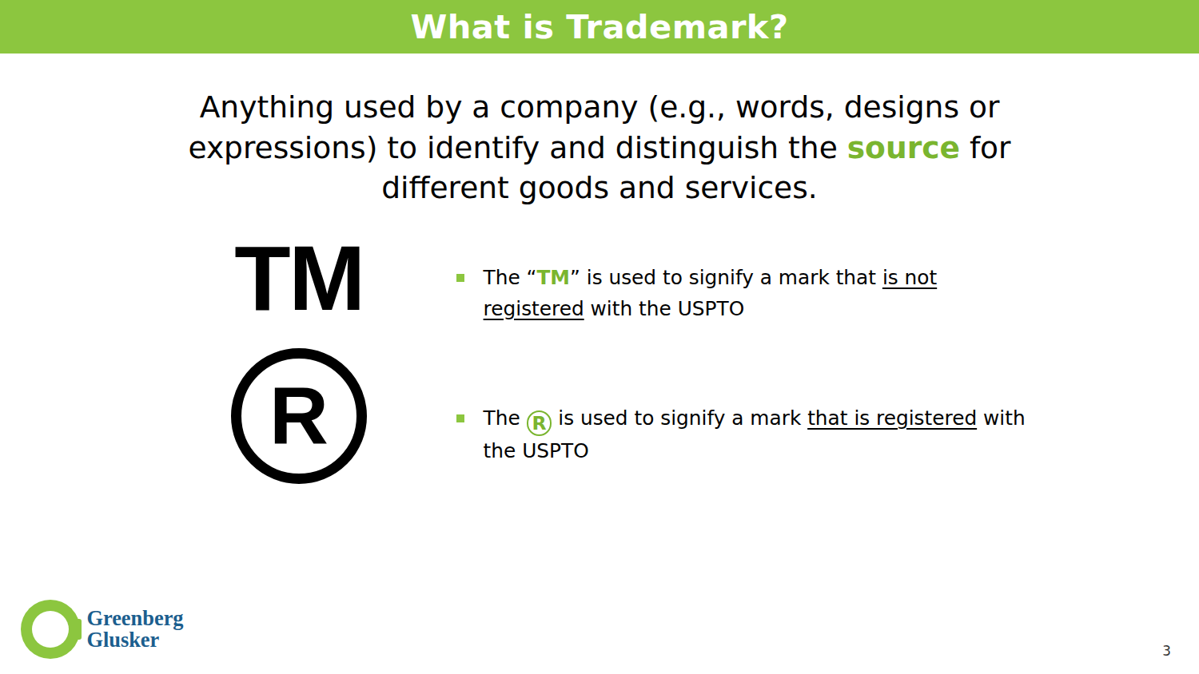What is Trademark?
Anything used by a company (e.g., words, designs or expressions) to identify and distinguish the source for different goods and services.
TM
R
The “TM” is used to signify a mark that is not registered with the USPTO
The R is used to signify a mark that is registered with the USPTO
Greenberg
Glusker
3